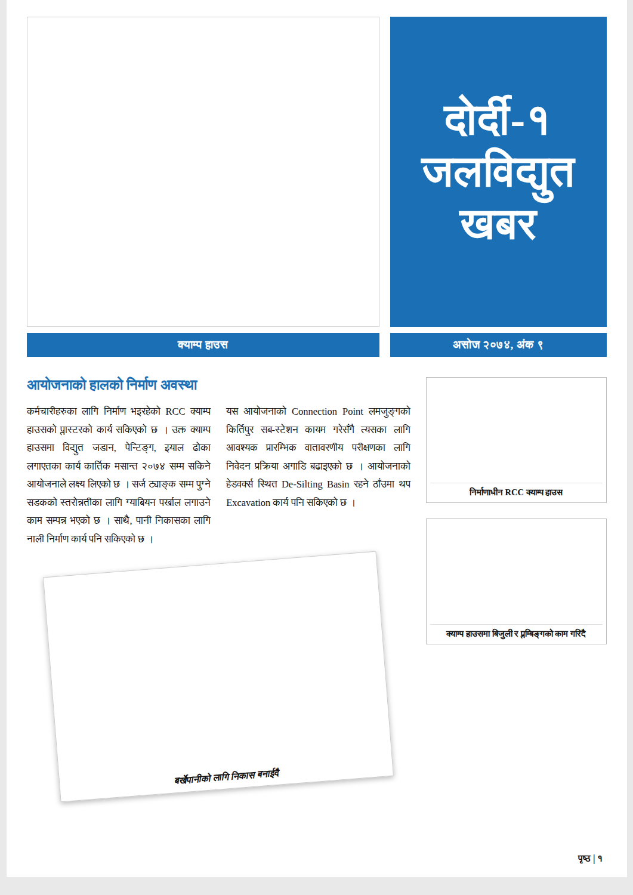क्याम्प हाउस
दोर्दी-१
जलविद्युत
खबर
असोज २०७४, अंक ९
आयोजनाको हालको निर्माण अवस्था
कर्मचारीहरुका लागि निर्माण भइरहेको RCC क्याम्प हाउसको प्लास्टरको कार्य सकिएको छ । उक्त क्याम्प हाउसमा विद्युत जडान, पेन्टिङ्ग, झ्याल ढोका लगाएतका कार्य कार्तिक मसान्त २०७४ सम्म सकिने आयोजनाले लक्ष्य लिएको छ । सर्ज ट्याङ्क सम्म पुग्ने सडकको स्तरोन्नतीका लागि ग्याबियन पर्खाल लगाउने काम सम्पन्न भएको छ । साथै, पानी निकासका लागि नाली निर्माण कार्य पनि सकिएको छ ।
यस आयोजनाको Connection Point लमजुङ्गको किर्तिपुर सब-स्टेशन कायम गरेसँगै त्यसका लागि आवश्यक प्रारम्भिक वातावरणीय परीक्षणका लागि निवेदन प्रक्रिया अगाडि बढाइएको छ । आयोजनाको हेडवर्क्स स्थित De-Silting Basin रहने ठाँउमा थप Excavation कार्य पनि सकिएको छ ।
बर्खेपानीको लागि निकास बनाईदै
निर्माणाधीन RCC क्याम्प हाउस
क्याम्प हाउसमा बिजुली र प्लम्बिङ्गको काम गरिदै
पृष्ठ | १